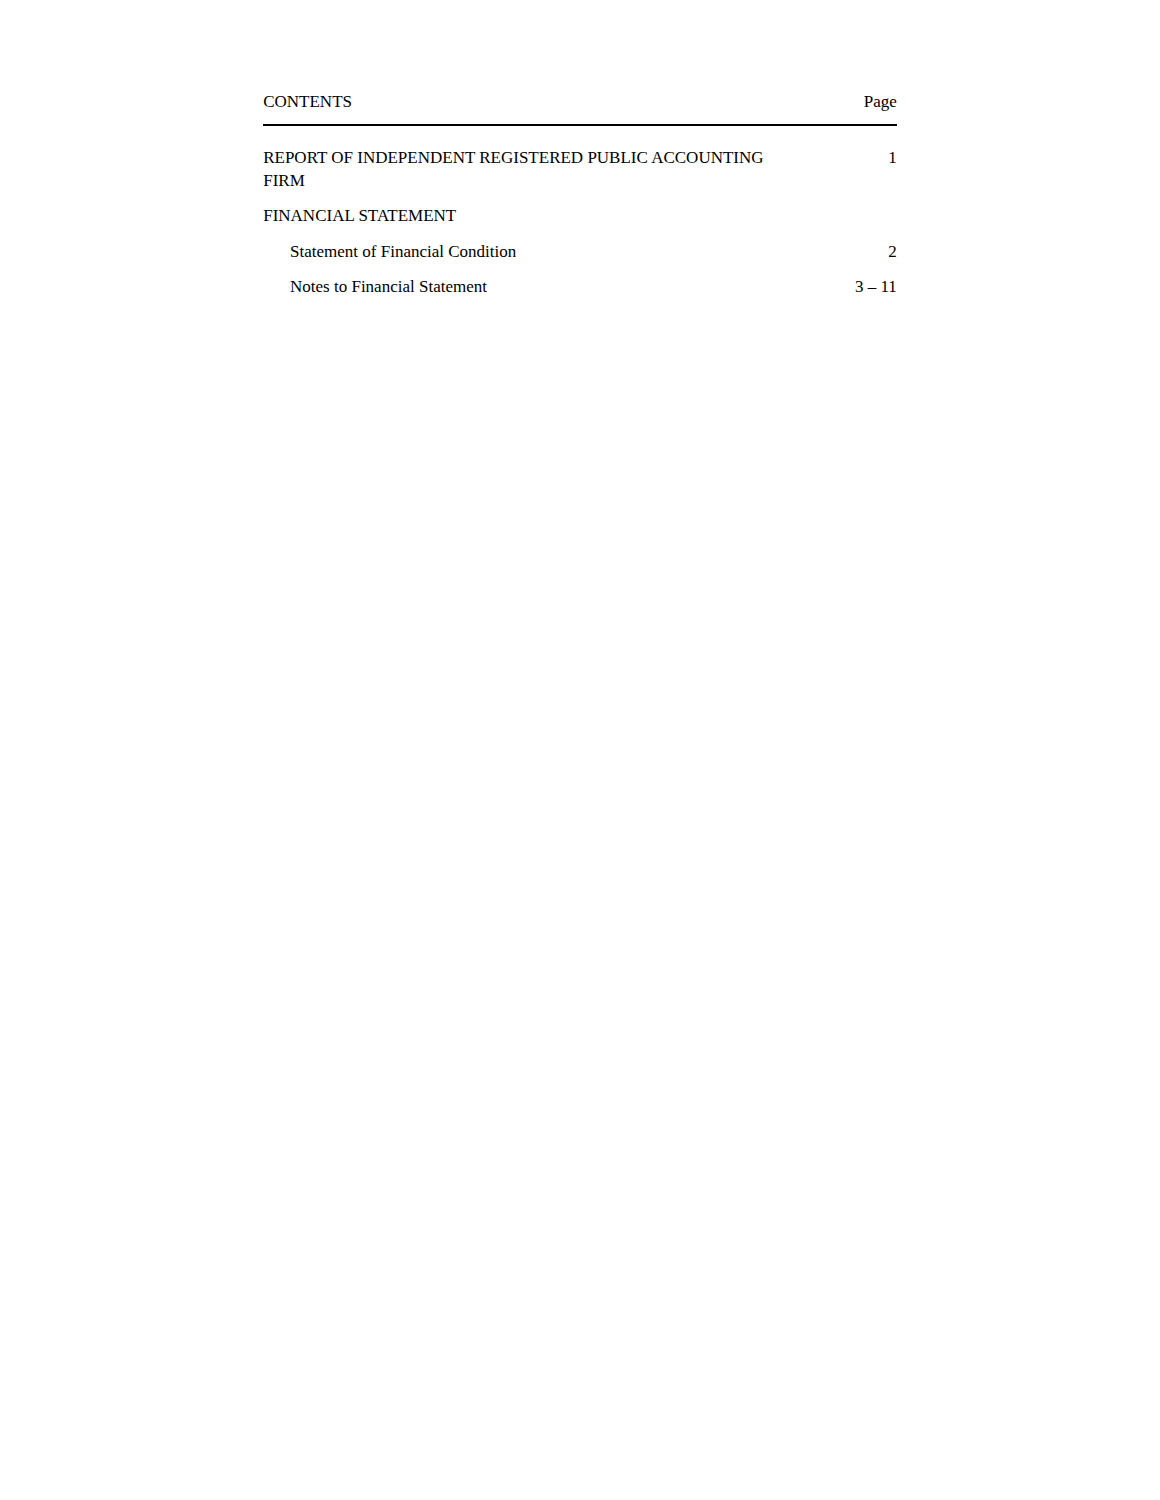| CONTENTS | Page |
| REPORT OF INDEPENDENT REGISTERED PUBLIC ACCOUNTING FIRM | 1 |
| FINANCIAL STATEMENT | |
| Statement of Financial Condition | 2 |
| Notes to Financial Statement | 3 – 11 |